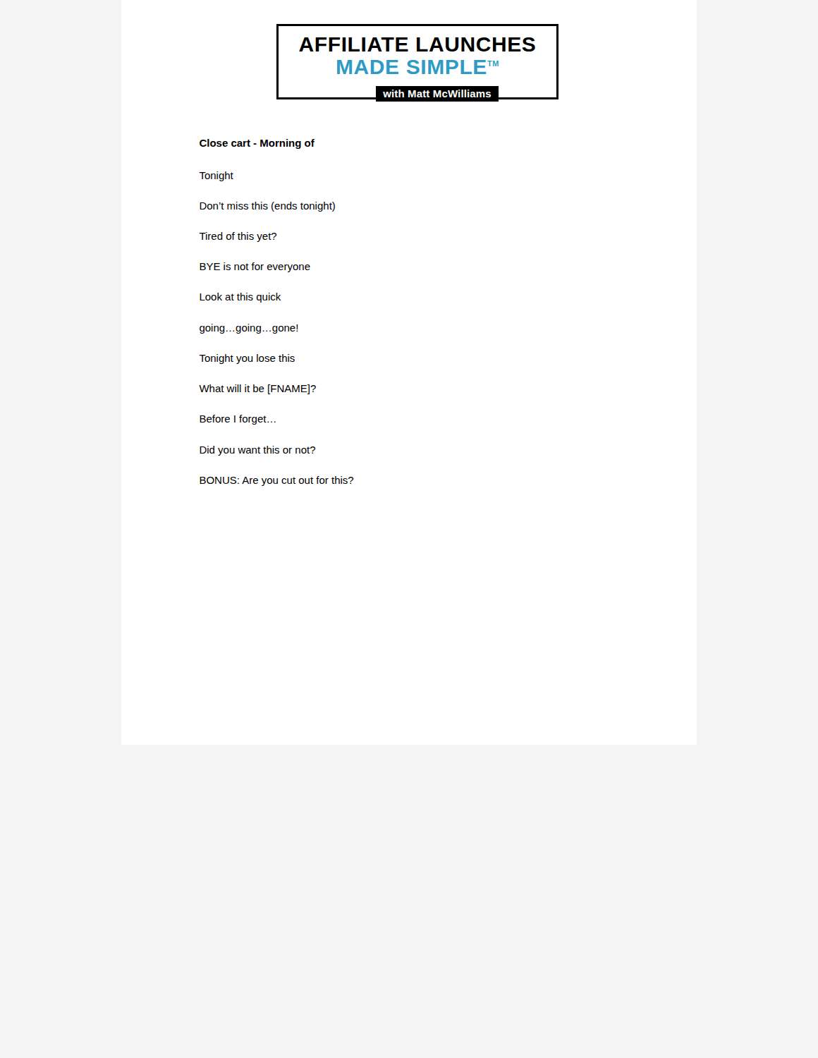AFFILIATE LAUNCHES
MADE SIMPLETM
with Matt McWilliams
Close cart - Morning of
Tonight
Don’t miss this (ends tonight)
Tired of this yet?
BYE is not for everyone
Look at this quick
going…going…gone!
Tonight you lose this
What will it be [FNAME]?
Before I forget…
Did you want this or not?
BONUS: Are you cut out for this?